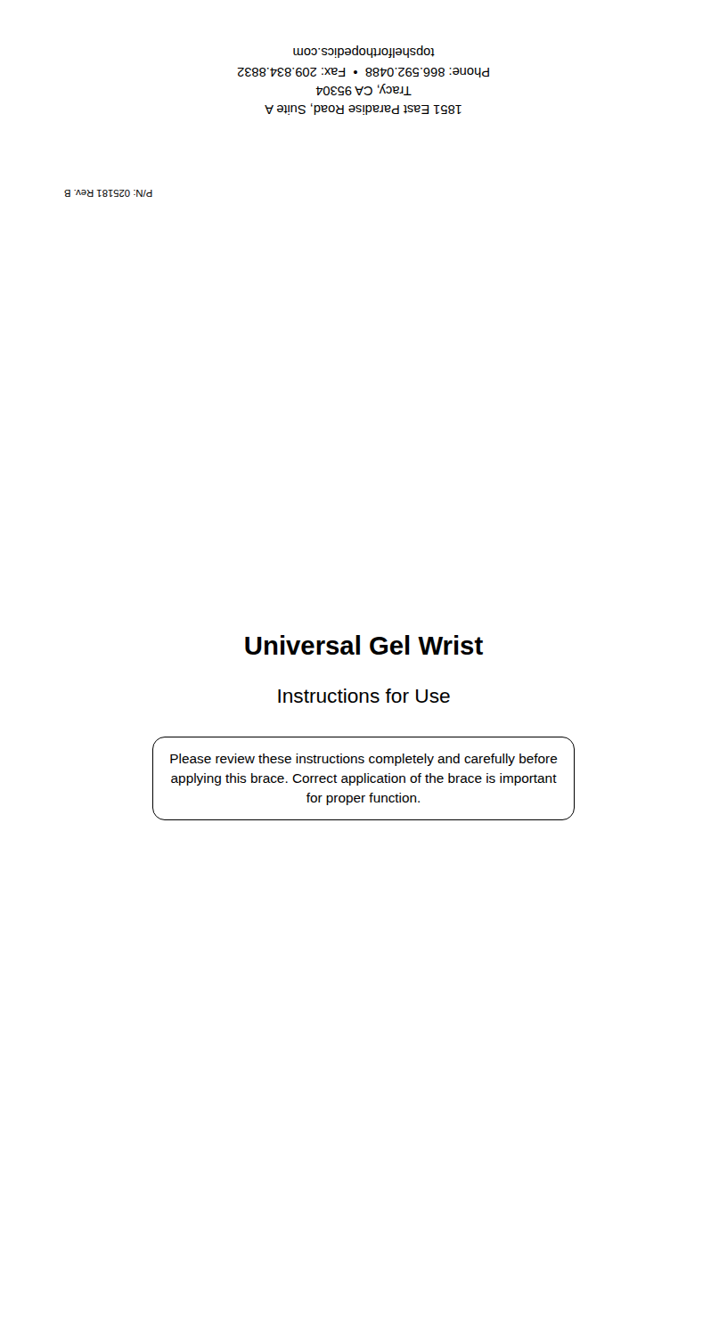P/N: 025181 Rev. B
1851 East Paradise Road, Suite A Tracy, CA 95304 Phone: 866.592.0488 • Fax: 209.834.8832 topshelforthopedics.com
Universal Gel Wrist
Instructions for Use
Please review these instructions completely and carefully before applying this brace. Correct application of the brace is important for proper function.